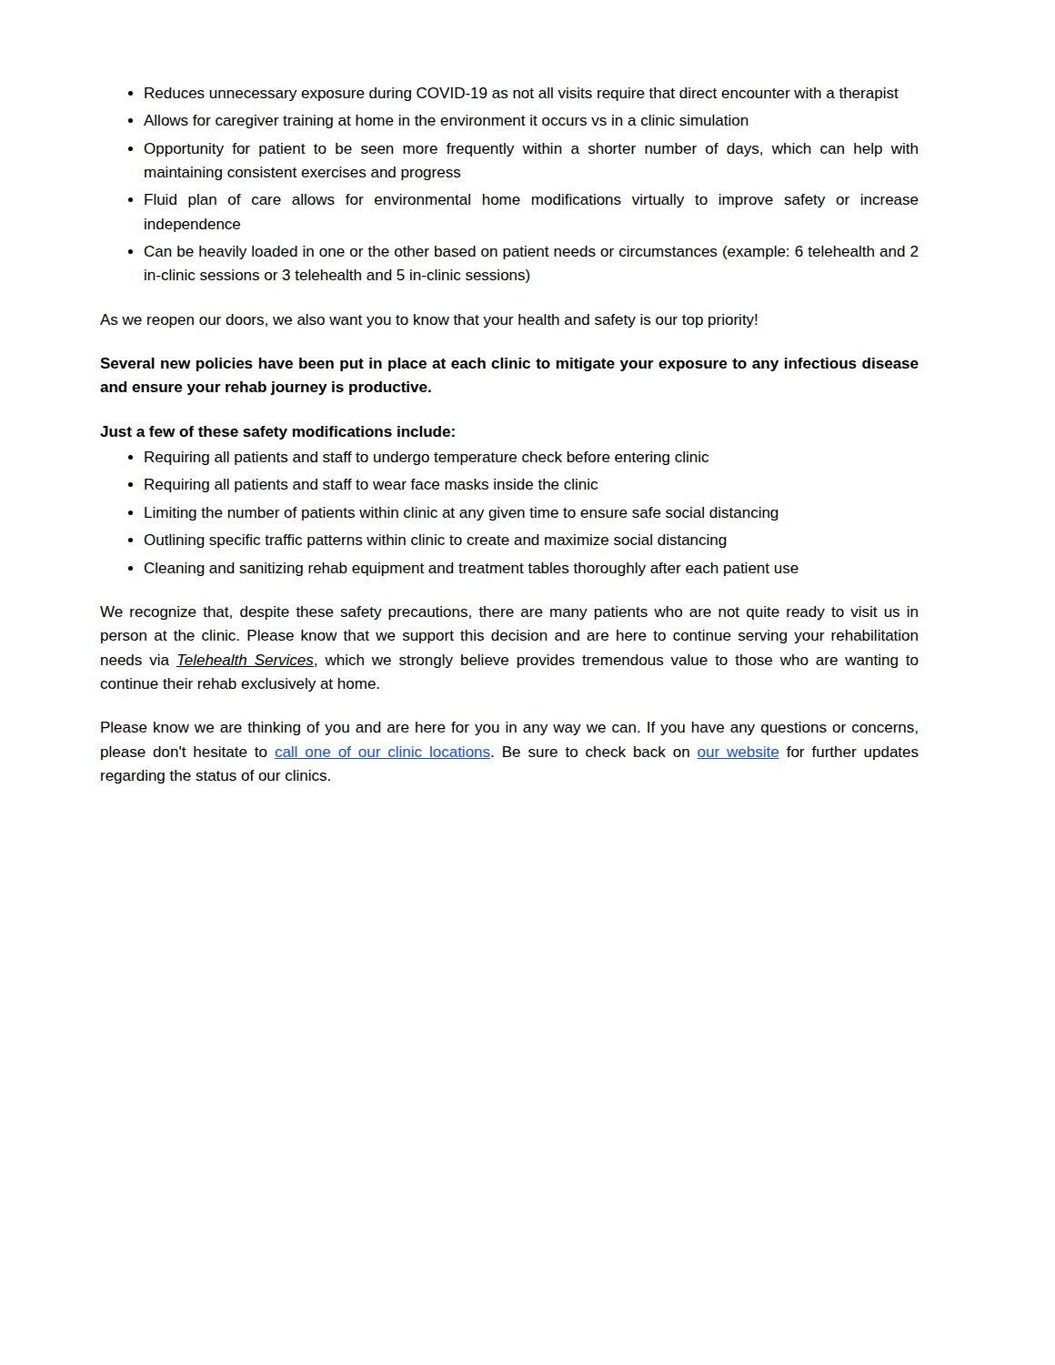Reduces unnecessary exposure during COVID-19 as not all visits require that direct encounter with a therapist
Allows for caregiver training at home in the environment it occurs vs in a clinic simulation
Opportunity for patient to be seen more frequently within a shorter number of days, which can help with maintaining consistent exercises and progress
Fluid plan of care allows for environmental home modifications virtually to improve safety or increase independence
Can be heavily loaded in one or the other based on patient needs or circumstances (example: 6 telehealth and 2 in-clinic sessions or 3 telehealth and 5 in-clinic sessions)
As we reopen our doors, we also want you to know that your health and safety is our top priority!
Several new policies have been put in place at each clinic to mitigate your exposure to any infectious disease and ensure your rehab journey is productive.
Just a few of these safety modifications include:
Requiring all patients and staff to undergo temperature check before entering clinic
Requiring all patients and staff to wear face masks inside the clinic
Limiting the number of patients within clinic at any given time to ensure safe social distancing
Outlining specific traffic patterns within clinic to create and maximize social distancing
Cleaning and sanitizing rehab equipment and treatment tables thoroughly after each patient use
We recognize that, despite these safety precautions, there are many patients who are not quite ready to visit us in person at the clinic. Please know that we support this decision and are here to continue serving your rehabilitation needs via Telehealth Services, which we strongly believe provides tremendous value to those who are wanting to continue their rehab exclusively at home.
Please know we are thinking of you and are here for you in any way we can. If you have any questions or concerns, please don't hesitate to call one of our clinic locations. Be sure to check back on our website for further updates regarding the status of our clinics.